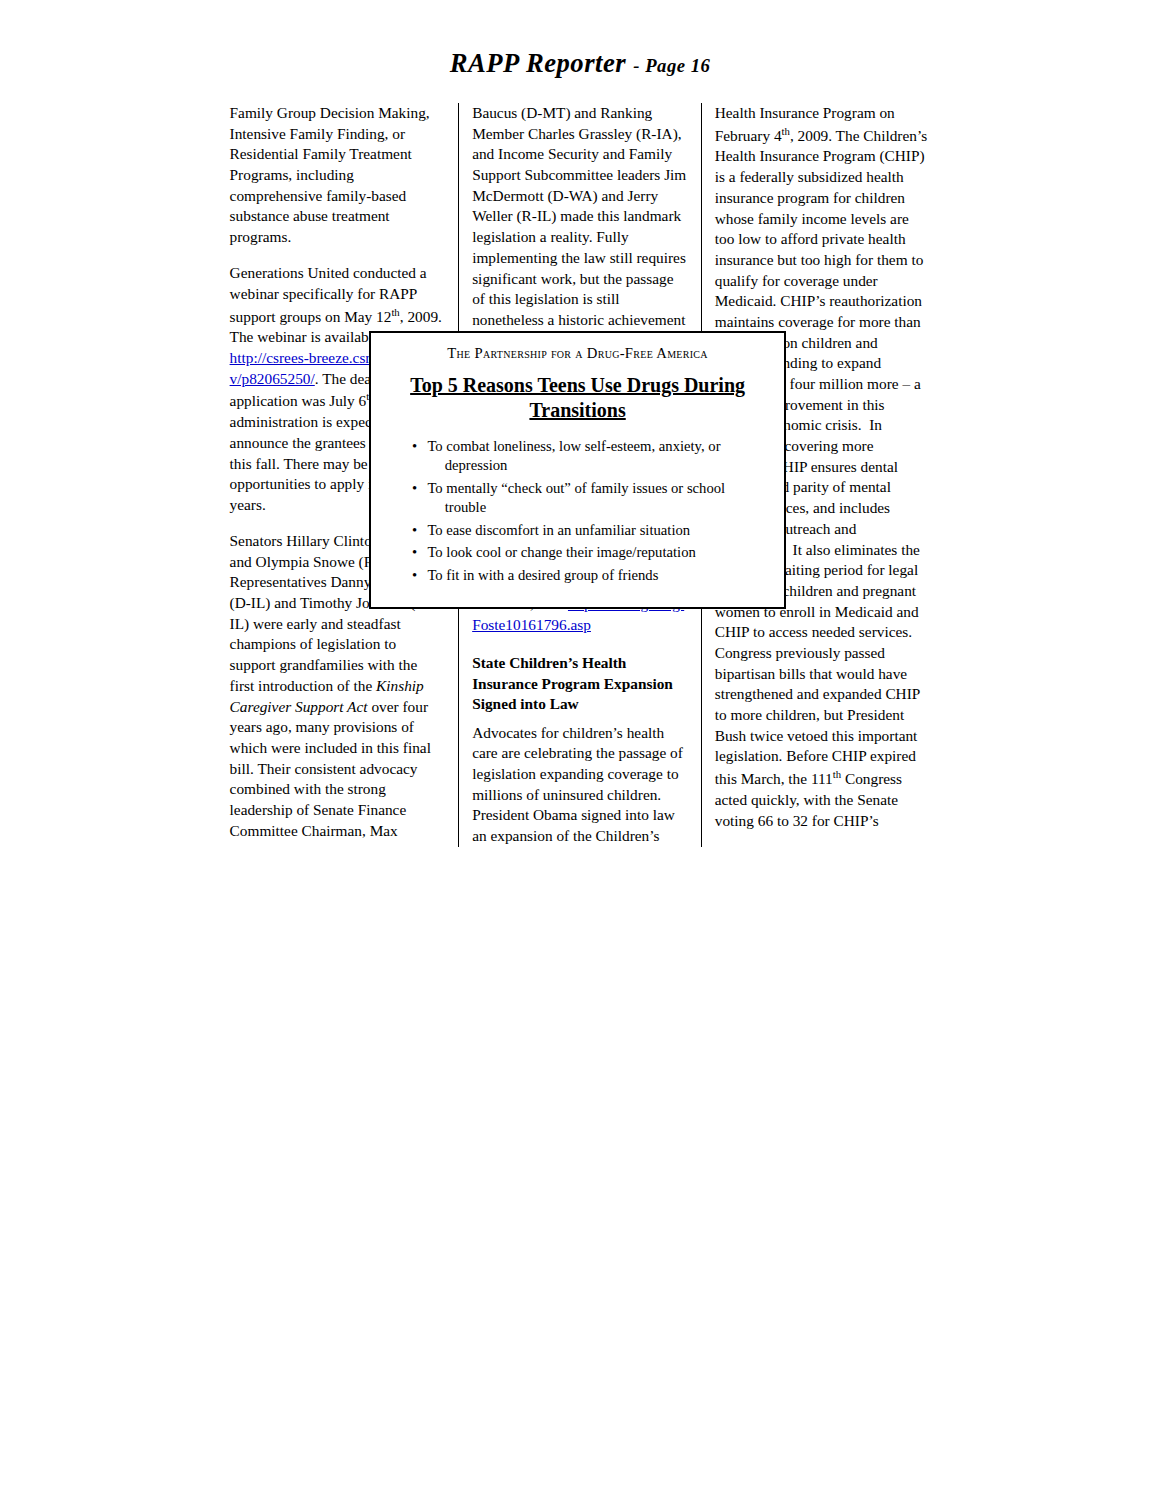RAPP Reporter - Page 16
The Partnership for a Drug-Free America
Top 5 Reasons Teens Use Drugs During Transitions
To combat loneliness, low self-esteem, anxiety, or depression
To mentally “check out” of family issues or school trouble
To ease discomfort in an unfamiliar situation
To look cool or change their image/reputation
To fit in with a desired group of friends
Family Group Decision Making, Intensive Family Finding, or Residential Family Treatment Programs, including comprehensive family-based substance abuse treatment programs.
Generations United conducted a webinar specifically for RAPP support groups on May 12th, 2009. The webinar is available online at http://csrees-breeze.csrees.usda.gov/p82065250/. The deadline for an application was July 6th, 2009. The administration is expected to announce the grantees sometime this fall. There may be additional opportunities to apply in future years.
Senators Hillary Clinton (D-NY) and Olympia Snowe (R-ME) and Representatives Danny K. Davis (D-IL) and Timothy Johnson (R-IL) were early and steadfast champions of legislation to support grandfamilies with the first introduction of the Kinship Caregiver Support Act over four years ago, many provisions of which were included in this final bill. Their consistent advocacy combined with the strong leadership of Senate Finance Committee Chairman, Max Baucus (D-MT) and Ranking Member Charles Grassley (R-IA), and Income Security and Family Support Subcommittee leaders Jim McDermott (D-WA) and Jerry Weller (R-IL) made this landmark legislation a reality. Fully implementing the law still requires significant work, but the passage of this legislation is still nonetheless a historic achievement for grandfamilies. Grandparents and other relative caregivers were indispensible in making calls, writing letters, and visiting with your legislators to pass this bill through Congress. In particular, caregiver and children stories brought this issue to life for Members of Congress and inspired them to act.
For more information on the new law and a full list of updated resources, visit http://www.gu.org/Foste10161796.asp
State Children’s Health Insurance Program Expansion Signed into Law
Advocates for children’s health care are celebrating the passage of legislation expanding coverage to millions of uninsured children. President Obama signed into law an expansion of the Children’s Health Insurance Program on February 4th, 2009. The Children’s Health Insurance Program (CHIP) is a federally subsidized health insurance program for children whose family income levels are too low to afford private health insurance but too high for them to qualify for coverage under Medicaid. CHIP’s reauthorization maintains coverage for more than seven million children and contains funding to expand coverage to four million more – a critical improvement in this current economic crisis. In addition to covering more children, CHIP ensures dental benefits and parity of mental health services, and includes grants for outreach and enrollment. It also eliminates the five-year waiting period for legal immigrant children and pregnant women to enroll in Medicaid and CHIP to access needed services. Congress previously passed bipartisan bills that would have strengthened and expanded CHIP to more children, but President Bush twice vetoed this important legislation. Before CHIP expired this March, the 111th Congress acted quickly, with the Senate voting 66 to 32 for CHIP’s